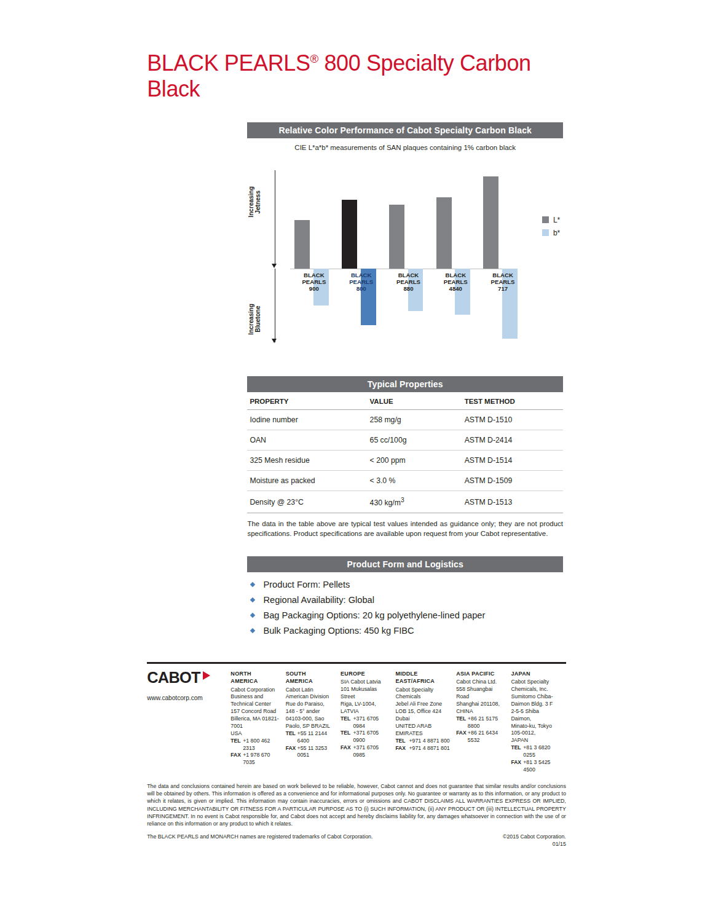BLACK PEARLS® 800 Specialty Carbon Black
Relative Color Performance of Cabot Specialty Carbon Black
CIE L*a*b* measurements of SAN plaques containing 1% carbon black
Increasing Jetness
Increasing Bluetone
BLACK
PEARLS
900
BLACK
PEARLS
800
BLACK
PEARLS
880
BLACK
PEARLS
4840
BLACK
PEARLS
717
L*
b*
Typical Properties
| PROPERTY | VALUE | TEST METHOD |
| --- | --- | --- |
| Iodine number | 258 mg/g | ASTM D-1510 |
| OAN | 65 cc/100g | ASTM D-2414 |
| 325 Mesh residue | < 200 ppm | ASTM D-1514 |
| Moisture as packed | < 3.0 % | ASTM D-1509 |
| Density @ 23°C | 430 kg/m 3 | ASTM D-1513 |
The data in the table above are typical test values intended as guidance only; they are not product specifications. Product specifications are available upon request from your Cabot representative.
Product Form and Logistics
Product Form: Pellets
Regional Availability: Global
Bag Packaging Options: 20 kg polyethylene-lined paper
Bulk Packaging Options: 450 kg FIBC
CABOT
www.cabotcorp.com
NORTH AMERICA
Cabot Corporation Business and Technical Center
157 Concord Road
Billerica, MA 01821-7001
USA
TEL+1 800 462 2313
FAX+1 978 670 7035
SOUTH AMERICA
Cabot Latin American Division
Rue do Paraiso, 148 - 5° ander
04103-000, Sao Paolo, SP BRAZIL
TEL+55 11 2144 6400
FAX+55 11 3253 0051
EUROPE
SIA Cabot Latvia
101 Mukusalas Street
Riga, LV-1004,
LATVIA
TEL+371 6705 0984
TEL+371 6705 0900
FAX+371 6705 0985
MIDDLE EAST/AFRICA
Cabot Specialty Chemicals
Jebel Ali Free Zone
LOB 15, Office 424
Dubai
UNITED ARAB EMIRATES
TEL+971 4 8871 800
FAX+971 4 8871 801
ASIA PACIFIC
Cabot China Ltd.
558 Shuangbai Road
Shanghai 201108,
CHINA
TEL+86 21 5175 8800
FAX+86 21 6434 5532
JAPAN
Cabot Specialty Chemicals, Inc.
Sumitomo Chiba-Daimon Bldg. 3 F
2-5-5 Shiba Daimon,
Minato-ku, Tokyo 105-0012,
JAPAN
TEL+81 3 6820 0255
FAX+81 3 5425 4500
The data and conclusions contained herein are based on work believed to be reliable, however, Cabot cannot and does not guarantee that similar results and/or conclusions will be obtained by others. This information is offered as a convenience and for informational purposes only. No guarantee or warranty as to this information, or any product to which it relates, is given or implied. This information may contain inaccuracies, errors or omissions and CABOT DISCLAIMS ALL WARRANTIES EXPRESS OR IMPLIED, INCLUDING MERCHANTABILITY OR FITNESS FOR A PARTICULAR PURPOSE AS TO (i) SUCH INFORMATION, (ii) ANY PRODUCT OR (iii) INTELLECTUAL PROPERTY INFRINGEMENT. In no event is Cabot responsible for, and Cabot does not accept and hereby disclaims liability for, any damages whatsoever in connection with the use of or reliance on this information or any product to which it relates.
©2015 Cabot Corporation.
01/15
The BLACK PEARLS and MONARCH names are registered trademarks of Cabot Corporation.